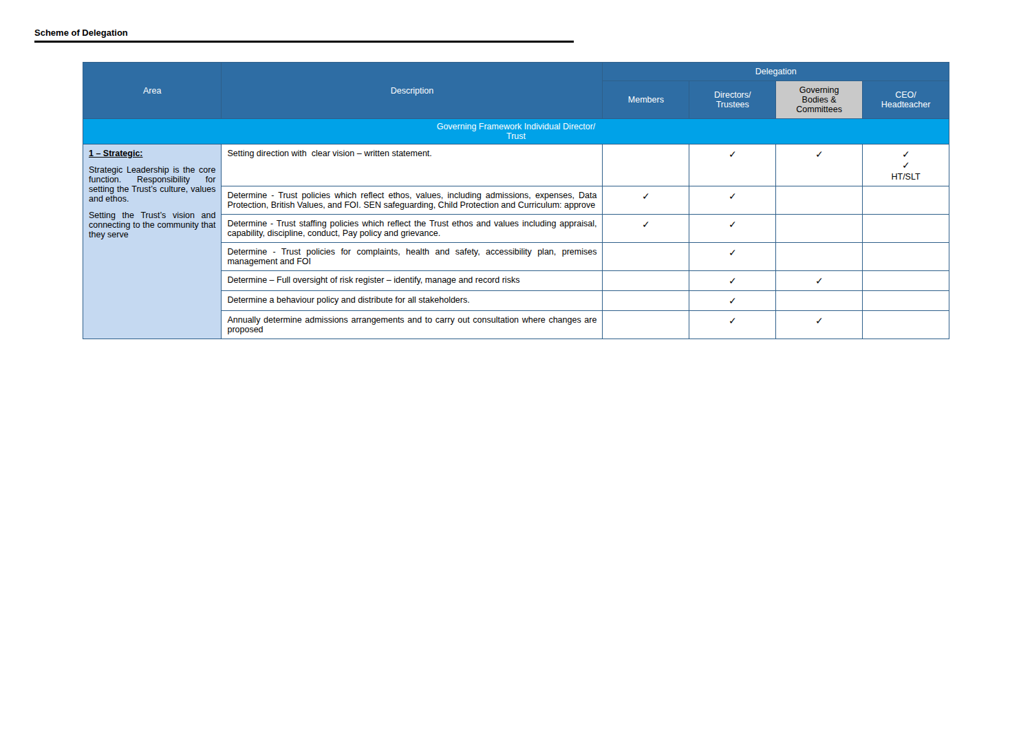Scheme of Delegation
| Area | Description | Delegation |
| --- | --- | --- |
| Members | Directors/ Trustees | Governing Bodies & Committees | CEO/ Headteacher |
| Governing Framework Individual Director/ Trust |
| 1 – Strategic: Strategic Leadership is the core function. Responsibility for setting the Trust’s culture, values and ethos. Setting the Trust’s vision and connecting to the community that they serve | Setting direction with clear vision – written statement. | | ✓ | ✓ | ✓ ✓ HT/SLT |
| Determine - Trust policies which reflect ethos, values, including admissions, expenses, Data Protection, British Values, and FOI. SEN safeguarding, Child Protection and Curriculum: approve | ✓ | ✓ | | |
| Determine - Trust staffing policies which reflect the Trust ethos and values including appraisal, capability, discipline, conduct, Pay policy and grievance. | ✓ | ✓ | | |
| Determine - Trust policies for complaints, health and safety, accessibility plan, premises management and FOI | | ✓ | | |
| Determine – Full oversight of risk register – identify, manage and record risks | | ✓ | ✓ | |
| Determine a behaviour policy and distribute for all stakeholders. | | ✓ | | |
| Annually determine admissions arrangements and to carry out consultation where changes are proposed | | ✓ | ✓ | |